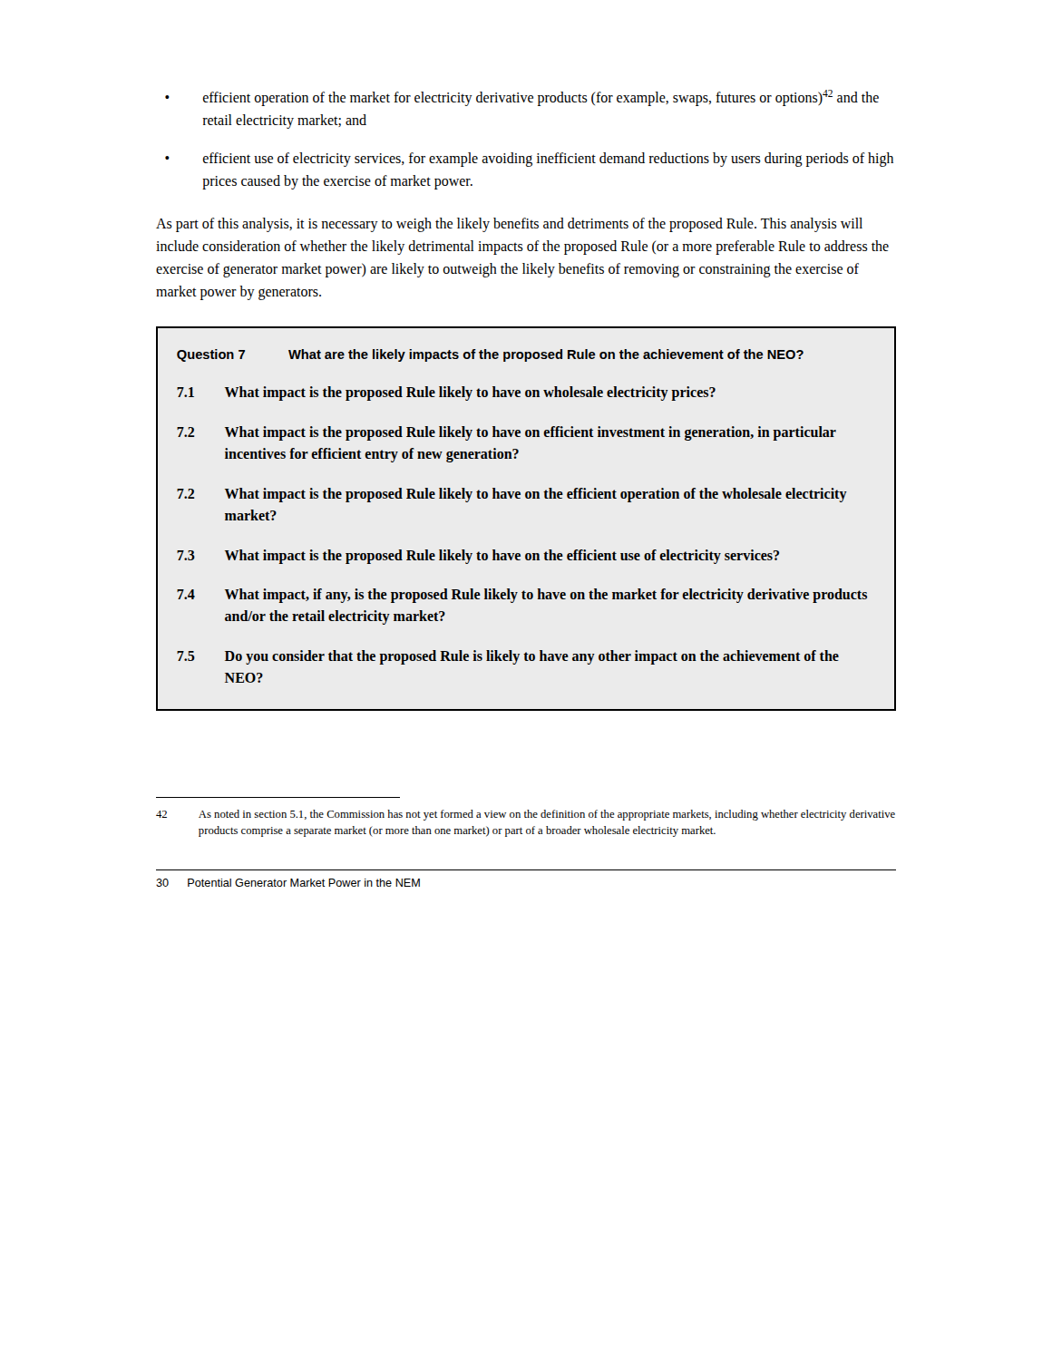efficient operation of the market for electricity derivative products (for example, swaps, futures or options)42 and the retail electricity market; and
efficient use of electricity services, for example avoiding inefficient demand reductions by users during periods of high prices caused by the exercise of market power.
As part of this analysis, it is necessary to weigh the likely benefits and detriments of the proposed Rule. This analysis will include consideration of whether the likely detrimental impacts of the proposed Rule (or a more preferable Rule to address the exercise of generator market power) are likely to outweigh the likely benefits of removing or constraining the exercise of market power by generators.
Question 7 What are the likely impacts of the proposed Rule on the achievement of the NEO?
7.1 What impact is the proposed Rule likely to have on wholesale electricity prices?
7.2 What impact is the proposed Rule likely to have on efficient investment in generation, in particular incentives for efficient entry of new generation?
7.2 What impact is the proposed Rule likely to have on the efficient operation of the wholesale electricity market?
7.3 What impact is the proposed Rule likely to have on the efficient use of electricity services?
7.4 What impact, if any, is the proposed Rule likely to have on the market for electricity derivative products and/or the retail electricity market?
7.5 Do you consider that the proposed Rule is likely to have any other impact on the achievement of the NEO?
42 As noted in section 5.1, the Commission has not yet formed a view on the definition of the appropriate markets, including whether electricity derivative products comprise a separate market (or more than one market) or part of a broader wholesale electricity market.
30 Potential Generator Market Power in the NEM